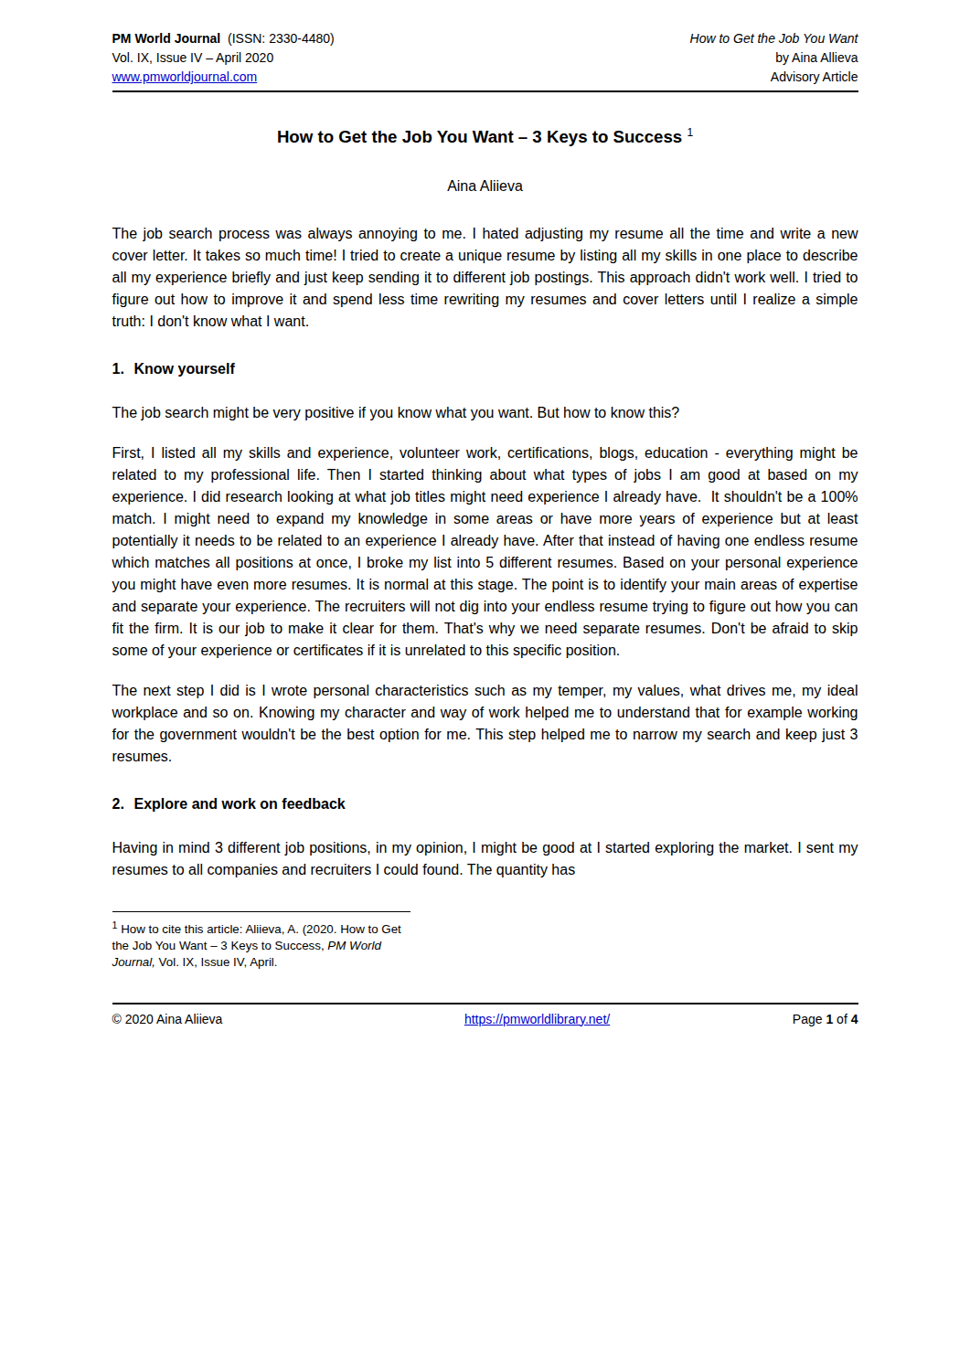| PM World Journal (ISSN: 2330-4480) | How to Get the Job You Want |
| Vol. IX, Issue IV – April 2020 | by Aina Allieva |
| www.pmworldjournal.com | Advisory Article |
How to Get the Job You Want – 3 Keys to Success 1
Aina Aliieva
The job search process was always annoying to me. I hated adjusting my resume all the time and write a new cover letter. It takes so much time! I tried to create a unique resume by listing all my skills in one place to describe all my experience briefly and just keep sending it to different job postings. This approach didn't work well. I tried to figure out how to improve it and spend less time rewriting my resumes and cover letters until I realize a simple truth: I don't know what I want.
1. Know yourself
The job search might be very positive if you know what you want. But how to know this?
First, I listed all my skills and experience, volunteer work, certifications, blogs, education - everything might be related to my professional life. Then I started thinking about what types of jobs I am good at based on my experience. I did research looking at what job titles might need experience I already have. It shouldn't be a 100% match. I might need to expand my knowledge in some areas or have more years of experience but at least potentially it needs to be related to an experience I already have. After that instead of having one endless resume which matches all positions at once, I broke my list into 5 different resumes. Based on your personal experience you might have even more resumes. It is normal at this stage. The point is to identify your main areas of expertise and separate your experience. The recruiters will not dig into your endless resume trying to figure out how you can fit the firm. It is our job to make it clear for them. That's why we need separate resumes. Don't be afraid to skip some of your experience or certificates if it is unrelated to this specific position.
The next step I did is I wrote personal characteristics such as my temper, my values, what drives me, my ideal workplace and so on. Knowing my character and way of work helped me to understand that for example working for the government wouldn't be the best option for me. This step helped me to narrow my search and keep just 3 resumes.
2. Explore and work on feedback
Having in mind 3 different job positions, in my opinion, I might be good at I started exploring the market. I sent my resumes to all companies and recruiters I could found. The quantity has
1 How to cite this article: Aliieva, A. (2020. How to Get the Job You Want – 3 Keys to Success, PM World Journal, Vol. IX, Issue IV, April.
| © 2020 Aina Aliieva | https://pmworldlibrary.net/ | Page 1 of 4 |